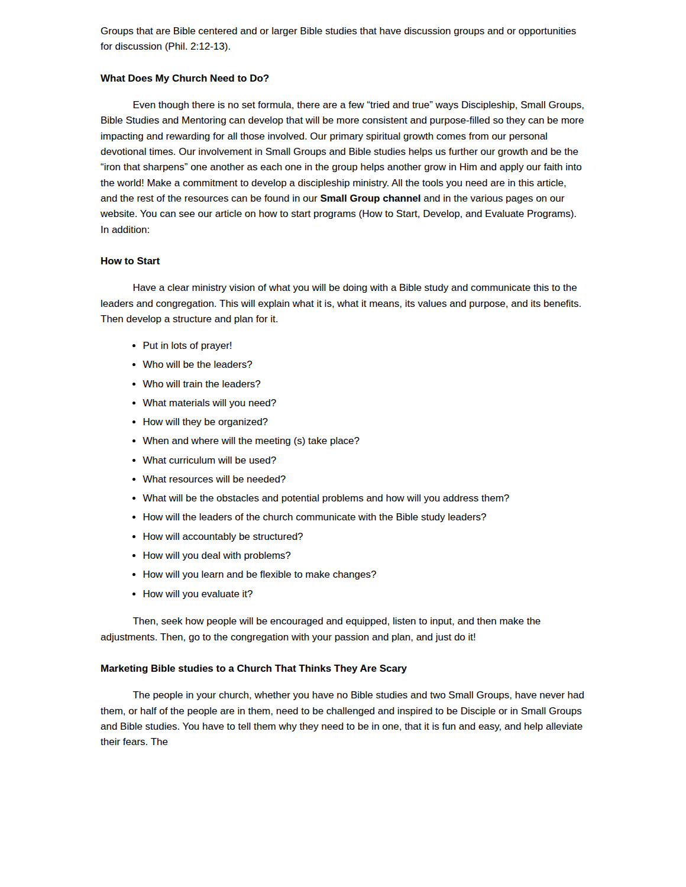Groups that are Bible centered and or larger Bible studies that have discussion groups and or opportunities for discussion (Phil. 2:12-13).
What Does My Church Need to Do?
Even though there is no set formula, there are a few “tried and true” ways Discipleship, Small Groups, Bible Studies and Mentoring can develop that will be more consistent and purpose-filled so they can be more impacting and rewarding for all those involved. Our primary spiritual growth comes from our personal devotional times. Our involvement in Small Groups and Bible studies helps us further our growth and be the “iron that sharpens” one another as each one in the group helps another grow in Him and apply our faith into the world! Make a commitment to develop a discipleship ministry. All the tools you need are in this article, and the rest of the resources can be found in our Small Group channel and in the various pages on our website. You can see our article on how to start programs (How to Start, Develop, and Evaluate Programs). In addition:
How to Start
Have a clear ministry vision of what you will be doing with a Bible study and communicate this to the leaders and congregation. This will explain what it is, what it means, its values and purpose, and its benefits. Then develop a structure and plan for it.
Put in lots of prayer!
Who will be the leaders?
Who will train the leaders?
What materials will you need?
How will they be organized?
When and where will the meeting (s) take place?
What curriculum will be used?
What resources will be needed?
What will be the obstacles and potential problems and how will you address them?
How will the leaders of the church communicate with the Bible study leaders?
How will accountably be structured?
How will you deal with problems?
How will you learn and be flexible to make changes?
How will you evaluate it?
Then, seek how people will be encouraged and equipped, listen to input, and then make the adjustments. Then, go to the congregation with your passion and plan, and just do it!
Marketing Bible studies to a Church That Thinks They Are Scary
The people in your church, whether you have no Bible studies and two Small Groups, have never had them, or half of the people are in them, need to be challenged and inspired to be Disciple or in Small Groups and Bible studies. You have to tell them why they need to be in one, that it is fun and easy, and help alleviate their fears. The